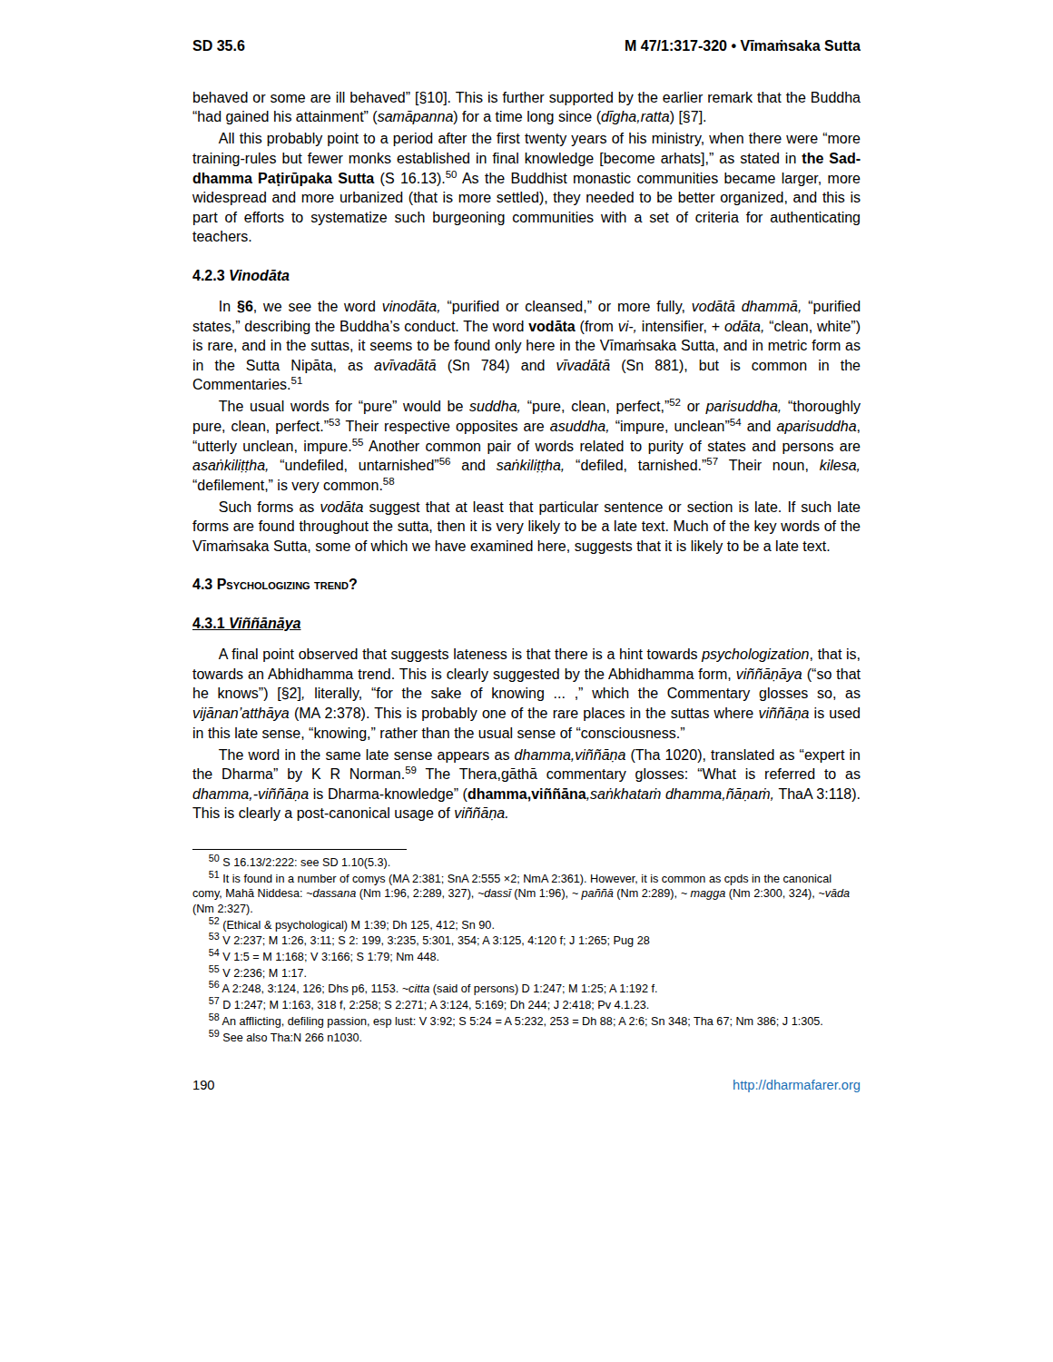SD 35.6
M 47/1:317-320 • Vīmaṁsaka Sutta
behaved or some are ill behaved” [§10]. This is further supported by the earlier remark that the Buddha “had gained his attainment” (samāpanna) for a time long since (dīgha,ratta) [§7].
All this probably point to a period after the first twenty years of his ministry, when there were “more training-rules but fewer monks established in final knowledge [become arhats],” as stated in the Sad-dhamma Paṭirūpaka Sutta (S 16.13).50 As the Buddhist monastic communities became larger, more widespread and more urbanized (that is more settled), they needed to be better organized, and this is part of efforts to systematize such burgeoning communities with a set of criteria for authenticating teachers.
4.2.3 Vinodāta
In §6, we see the word vinodāta, “purified or cleansed,” or more fully, vodātā dhammā, “purified states,” describing the Buddha’s conduct. The word vodāta (from vi-, intensifier, + odāta, “clean, white”) is rare, and in the suttas, it seems to be found only here in the Vīmaṁsaka Sutta, and in metric form as in the Sutta Nipāta, as avīvadātā (Sn 784) and vīvadātā (Sn 881), but is common in the Commentaries.51
The usual words for “pure” would be suddha, “pure, clean, perfect,”52 or parisuddha, “thoroughly pure, clean, perfect.”53 Their respective opposites are asuddha, “impure, unclean”54 and aparisuddha, “utterly unclean, impure.55 Another common pair of words related to purity of states and persons are asaṅkiliṭṭha, “undefiled, untarnished”56 and saṅkiliṭṭha, “defiled, tarnished.”57 Their noun, kilesa, “defilement,” is very common.58
Such forms as vodāta suggest that at least that particular sentence or section is late. If such late forms are found throughout the sutta, then it is very likely to be a late text. Much of the key words of the Vīmaṁsaka Sutta, some of which we have examined here, suggests that it is likely to be a late text.
4.3 Psychologizing trend?
4.3.1 Viññānāya
A final point observed that suggests lateness is that there is a hint towards psychologization, that is, towards an Abhidhamma trend. This is clearly suggested by the Abhidhamma form, viññāṇāya (“so that he knows”) [§2], literally, “for the sake of knowing ... ,” which the Commentary glosses so, as vijānan’atthāya (MA 2:378). This is probably one of the rare places in the suttas where viññāṇa is used in this late sense, “knowing,” rather than the usual sense of “consciousness.”
The word in the same late sense appears as dhamma,viññāṇa (Tha 1020), translated as “expert in the Dharma” by K R Norman.59 The Thera,gāthā commentary glosses: “What is referred to as dhamma,-viññāṇa is Dharma-knowledge” (dhamma,viññāna,saṅkhataṁ dhamma,ñāṇaṁ, ThaA 3:118). This is clearly a post-canonical usage of viññāṇa.
50 S 16.13/2:222: see SD 1.10(5.3).
51 It is found in a number of comys (MA 2:381; SnA 2:555 ×2; NmA 2:361). However, it is common as cpds in the canonical comy, Mahā Niddesa: ~dassana (Nm 1:96, 2:289, 327), ~dassī (Nm 1:96), ~ paññā (Nm 2:289), ~ magga (Nm 2:300, 324), ~vāda (Nm 2:327).
52 (Ethical & psychological) M 1:39; Dh 125, 412; Sn 90.
53 V 2:237; M 1:26, 3:11; S 2: 199, 3:235, 5:301, 354; A 3:125, 4:120 f; J 1:265; Pug 28
54 V 1:5 = M 1:168; V 3:166; S 1:79; Nm 448.
55 V 2:236; M 1:17.
56 A 2:248, 3:124, 126; Dhs p6, 1153. ~citta (said of persons) D 1:247; M 1:25; A 1:192 f.
57 D 1:247; M 1:163, 318 f, 2:258; S 2:271; A 3:124, 5:169; Dh 244; J 2:418; Pv 4.1.23.
58 An afflicting, defiling passion, esp lust: V 3:92; S 5:24 = A 5:232, 253 = Dh 88; A 2:6; Sn 348; Tha 67; Nm 386; J 1:305.
59 See also Tha:N 266 n1030.
190
http://dharmafarer.org